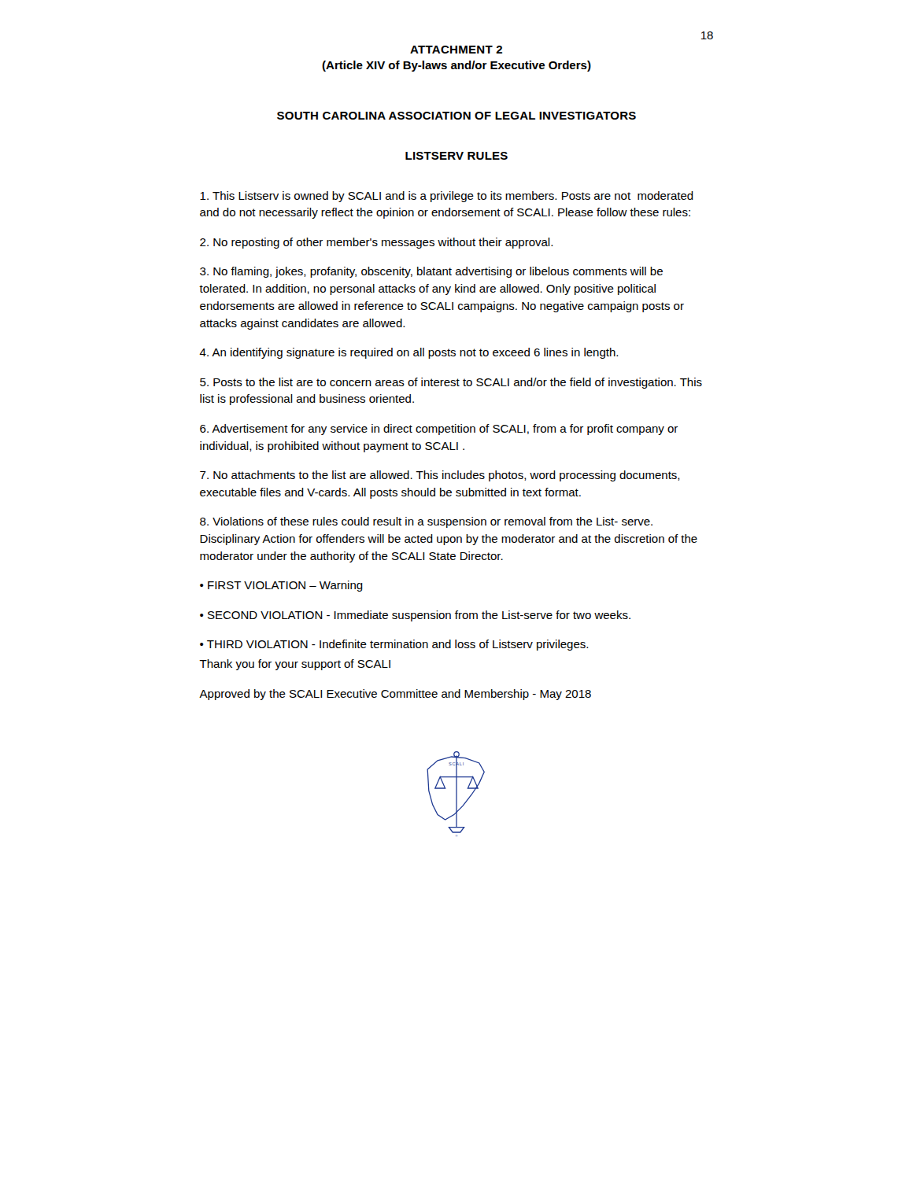18
ATTACHMENT 2
(Article XIV of By-laws and/or Executive Orders)
SOUTH CAROLINA ASSOCIATION OF LEGAL INVESTIGATORS
LISTSERV RULES
1. This Listserv is owned by SCALI and is a privilege to its members. Posts are not moderated and do not necessarily reflect the opinion or endorsement of SCALI. Please follow these rules:
2. No reposting of other member's messages without their approval.
3. No flaming, jokes, profanity, obscenity, blatant advertising or libelous comments will be tolerated. In addition, no personal attacks of any kind are allowed. Only positive political endorsements are allowed in reference to SCALI campaigns. No negative campaign posts or attacks against candidates are allowed.
4. An identifying signature is required on all posts not to exceed 6 lines in length.
5. Posts to the list are to concern areas of interest to SCALI and/or the field of investigation. This list is professional and business oriented.
6. Advertisement for any service in direct competition of SCALI, from a for profit company or individual, is prohibited without payment to SCALI .
7. No attachments to the list are allowed. This includes photos, word processing documents, executable files and V-cards. All posts should be submitted in text format.
8. Violations of these rules could result in a suspension or removal from the List- serve. Disciplinary Action for offenders will be acted upon by the moderator and at the discretion of the moderator under the authority of the SCALI State Director.
• FIRST VIOLATION – Warning
• SECOND VIOLATION - Immediate suspension from the List-serve for two weeks.
• THIRD VIOLATION - Indefinite termination and loss of Listserv privileges.
Thank you for your support of SCALI
Approved by the SCALI Executive Committee and Membership - May 2018
SCALI ®